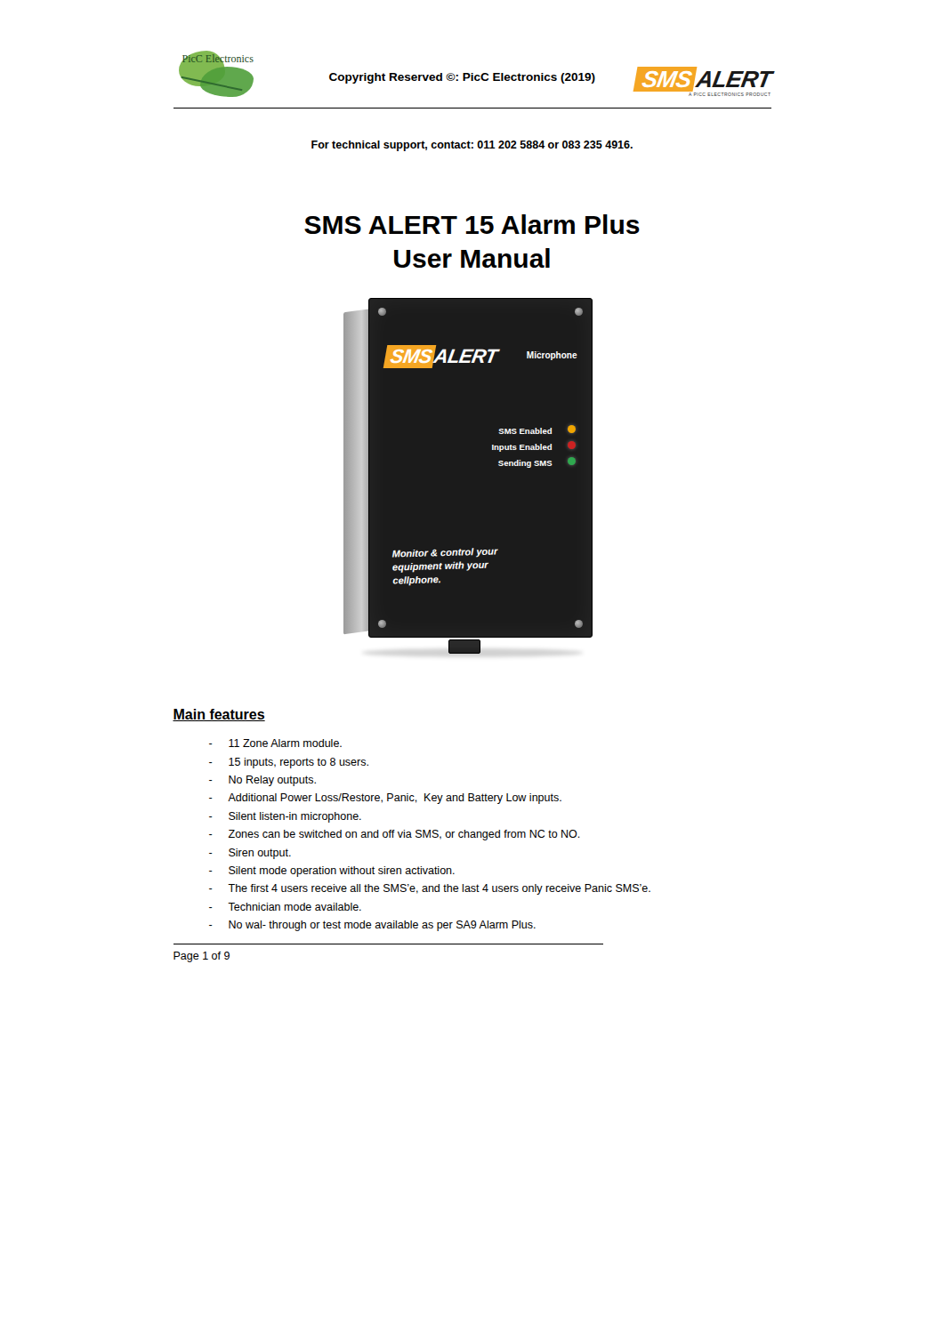PicC Electronics
Copyright Reserved ©: PicC Electronics (2019)
SMS ALERT A PICC ELECTRONICS PRODUCT
For technical support, contact: 011 202 5884 or 083 235 4916.
SMS ALERT 15 Alarm Plus
User Manual
SMS ALERT
Microphone
SMS Enabled
Inputs Enabled
Sending SMS
Monitor & control your
equipment with your
cellphone.
Main features
11 Zone Alarm module.
15 inputs, reports to 8 users.
No Relay outputs.
Additional Power Loss/Restore, Panic, Key and Battery Low inputs.
Silent listen-in microphone.
Zones can be switched on and off via SMS, or changed from NC to NO.
Siren output.
Silent mode operation without siren activation.
The first 4 users receive all the SMS’e, and the last 4 users only receive Panic SMS’e.
Technician mode available.
No wal- through or test mode available as per SA9 Alarm Plus.
Page 1 of 9